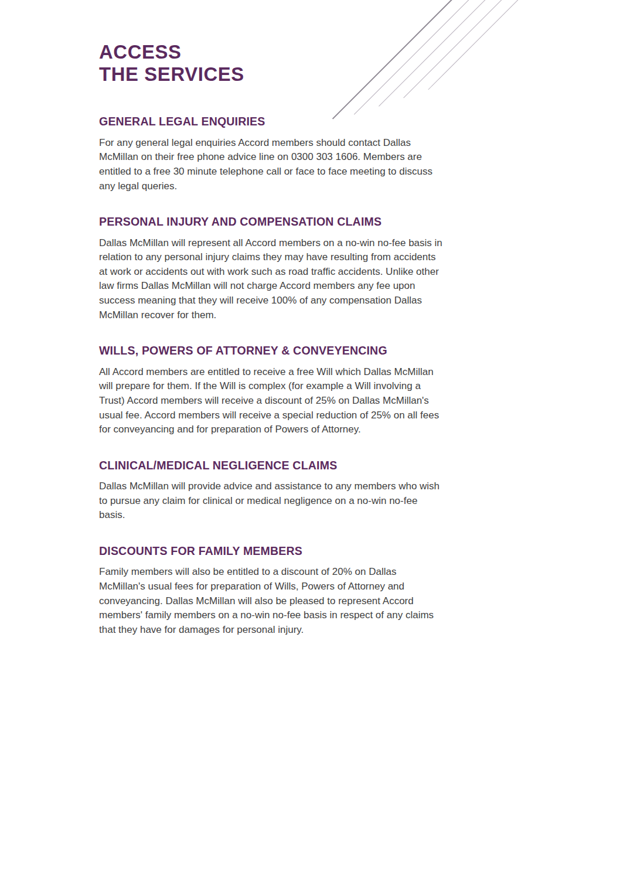Access
the Services
General Legal Enquiries
For any general legal enquiries Accord members should contact Dallas McMillan on their free phone advice line on 0300 303 1606. Members are entitled to a free 30 minute telephone call or face to face meeting to discuss any legal queries.
Personal Injury and Compensation Claims
Dallas McMillan will represent all Accord members on a no-win no-fee basis in relation to any personal injury claims they may have resulting from accidents at work or accidents out with work such as road traffic accidents. Unlike other law firms Dallas McMillan will not charge Accord members any fee upon success meaning that they will receive 100% of any compensation Dallas McMillan recover for them.
Wills, Powers of Attorney & Conveyencing
All Accord members are entitled to receive a free Will which Dallas McMillan will prepare for them. If the Will is complex (for example a Will involving a Trust) Accord members will receive a discount of 25% on Dallas McMillan's usual fee. Accord members will receive a special reduction of 25% on all fees for conveyancing and for preparation of Powers of Attorney.
Clinical/Medical Negligence Claims
Dallas McMillan will provide advice and assistance to any members who wish to pursue any claim for clinical or medical negligence on a no-win no-fee basis.
Discounts for Family Members
Family members will also be entitled to a discount of 20% on Dallas McMillan's usual fees for preparation of Wills, Powers of Attorney and conveyancing. Dallas McMillan will also be pleased to represent Accord members' family members on a no-win no-fee basis in respect of any claims that they have for damages for personal injury.